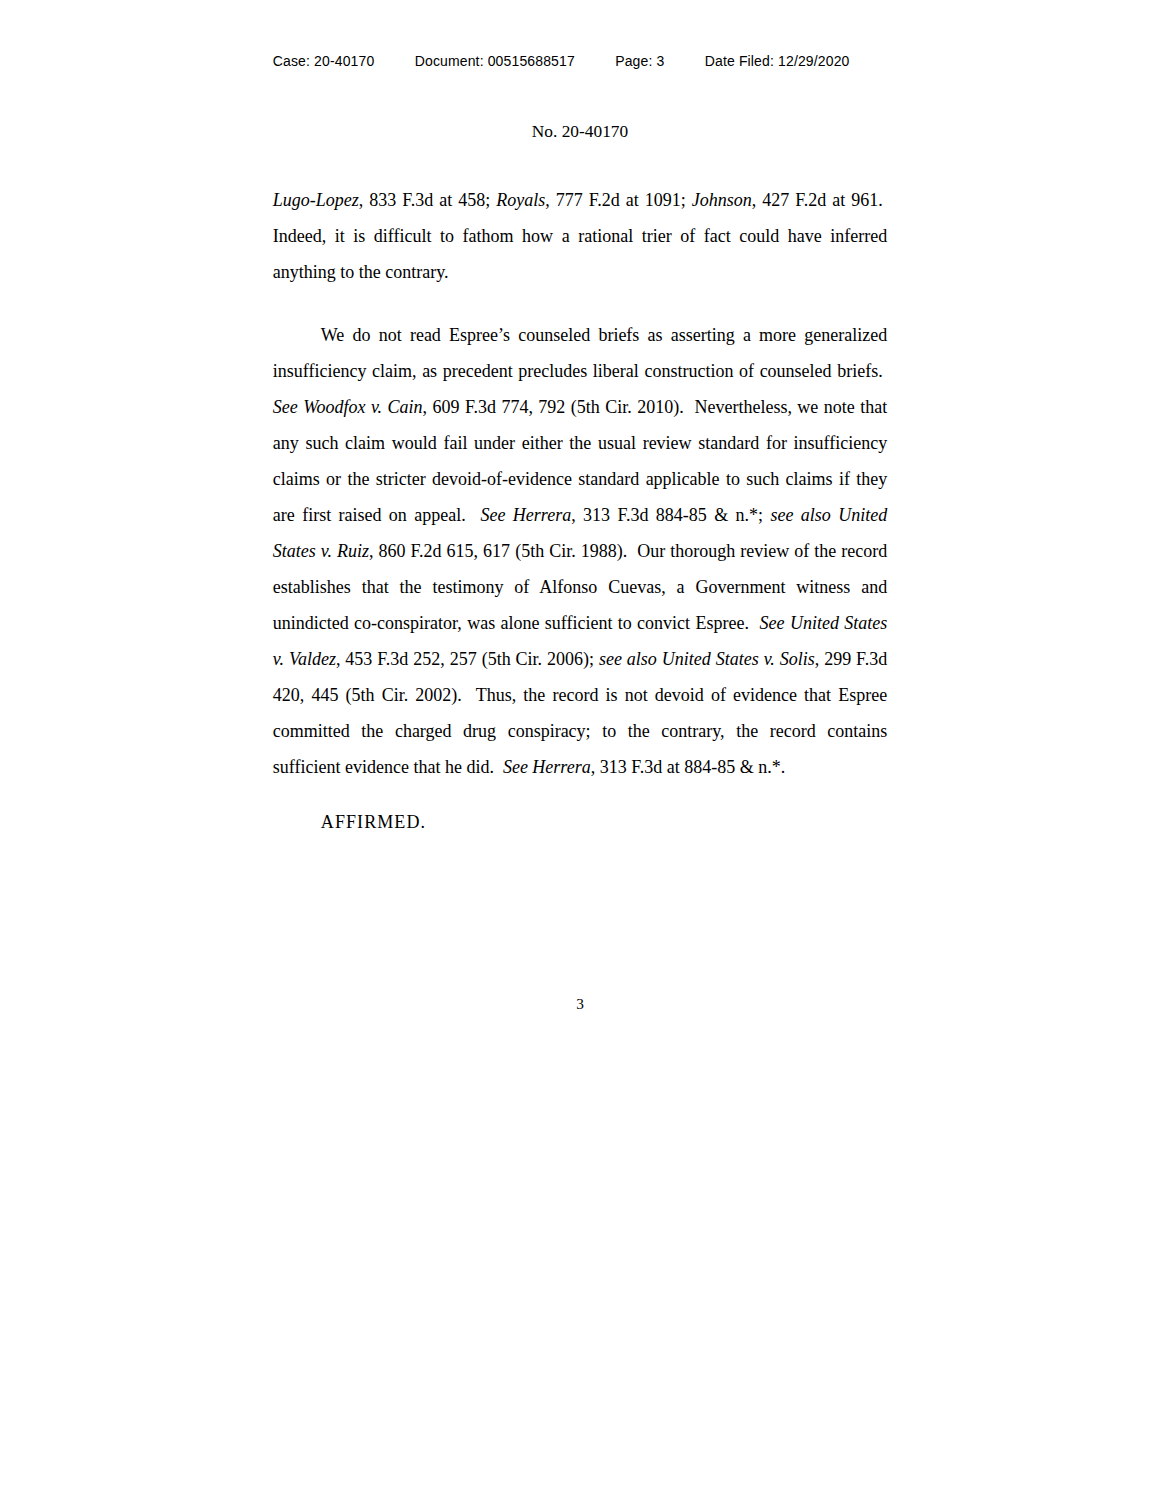Case: 20-40170 Document: 00515688517 Page: 3 Date Filed: 12/29/2020
No. 20-40170
Lugo-Lopez, 833 F.3d at 458; Royals, 777 F.2d at 1091; Johnson, 427 F.2d at 961. Indeed, it is difficult to fathom how a rational trier of fact could have inferred anything to the contrary.
We do not read Espree’s counseled briefs as asserting a more generalized insufficiency claim, as precedent precludes liberal construction of counseled briefs. See Woodfox v. Cain, 609 F.3d 774, 792 (5th Cir. 2010). Nevertheless, we note that any such claim would fail under either the usual review standard for insufficiency claims or the stricter devoid-of-evidence standard applicable to such claims if they are first raised on appeal. See Herrera, 313 F.3d 884-85 & n.*; see also United States v. Ruiz, 860 F.2d 615, 617 (5th Cir. 1988). Our thorough review of the record establishes that the testimony of Alfonso Cuevas, a Government witness and unindicted co-conspirator, was alone sufficient to convict Espree. See United States v. Valdez, 453 F.3d 252, 257 (5th Cir. 2006); see also United States v. Solis, 299 F.3d 420, 445 (5th Cir. 2002). Thus, the record is not devoid of evidence that Espree committed the charged drug conspiracy; to the contrary, the record contains sufficient evidence that he did. See Herrera, 313 F.3d at 884-85 & n.*.
AFFIRMED.
3